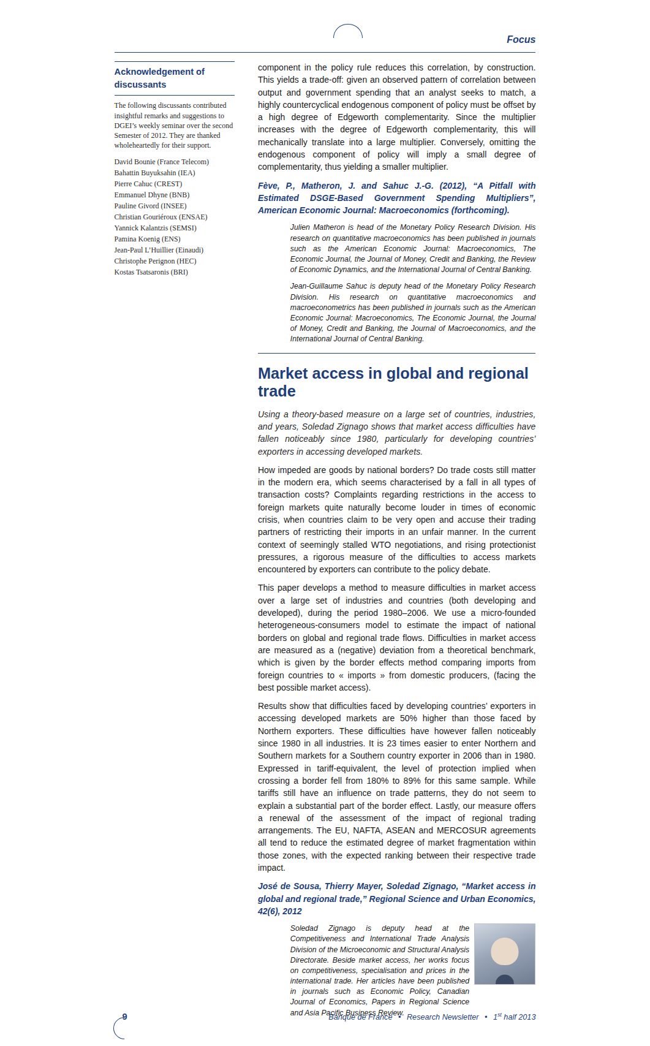Focus
Acknowledgement of discussants
The following discussants contributed insightful remarks and suggestions to DGEI’s weekly seminar over the second Semester of 2012. They are thanked wholeheartedly for their support.
David Bounie (France Telecom)
Bahattin Buyuksahin (IEA)
Pierre Cahuc (CREST)
Emmanuel Dhyne (BNB)
Pauline Givord (INSEE)
Christian Gouriéroux (ENSAE)
Yannick Kalantzis (SEMSI)
Pamina Koenig (ENS)
Jean-Paul L’Huillier (Einaudi)
Christophe Perignon (HEC)
Kostas Tsatsaronis (BRI)
component in the policy rule reduces this correlation, by construction. This yields a trade-off: given an observed pattern of correlation between output and government spending that an analyst seeks to match, a highly countercyclical endogenous component of policy must be offset by a high degree of Edgeworth complementarity. Since the multiplier increases with the degree of Edgeworth complementarity, this will mechanically translate into a large multiplier. Conversely, omitting the endogenous component of policy will imply a small degree of complementarity, thus yielding a smaller multiplier.
Fève, P., Matheron, J. and Sahuc J.-G. (2012), “A Pitfall with Estimated DSGE-Based Government Spending Multipliers”, American Economic Journal: Macroeconomics (forthcoming).
Julien Matheron is head of the Monetary Policy Research Division. His research on quantitative macroeconomics has been published in journals such as the American Economic Journal: Macroeconomics, The Economic Journal, the Journal of Money, Credit and Banking, the Review of Economic Dynamics, and the International Journal of Central Banking.
Jean-Guillaume Sahuc is deputy head of the Monetary Policy Research Division. His research on quantitative macroeconomics and macroeconometrics has been published in journals such as the American Economic Journal: Macroeconomics, The Economic Journal, the Journal of Money, Credit and Banking, the Journal of Macroeconomics, and the International Journal of Central Banking.
Market access in global and regional trade
Using a theory-based measure on a large set of countries, industries, and years, Soledad Zignago shows that market access difficulties have fallen noticeably since 1980, particularly for developing countries’ exporters in accessing developed markets.
How impeded are goods by national borders? Do trade costs still matter in the modern era, which seems characterised by a fall in all types of transaction costs? Complaints regarding restrictions in the access to foreign markets quite naturally become louder in times of economic crisis, when countries claim to be very open and accuse their trading partners of restricting their imports in an unfair manner. In the current context of seemingly stalled WTO negotiations, and rising protectionist pressures, a rigorous measure of the difficulties to access markets encountered by exporters can contribute to the policy debate.
This paper develops a method to measure difficulties in market access over a large set of industries and countries (both developing and developed), during the period 1980–2006. We use a micro-founded heterogeneous-consumers model to estimate the impact of national borders on global and regional trade flows. Difficulties in market access are measured as a (negative) deviation from a theoretical benchmark, which is given by the border effects method comparing imports from foreign countries to « imports » from domestic producers, (facing the best possible market access).
Results show that difficulties faced by developing countries’ exporters in accessing developed markets are 50% higher than those faced by Northern exporters. These difficulties have however fallen noticeably since 1980 in all industries. It is 23 times easier to enter Northern and Southern markets for a Southern country exporter in 2006 than in 1980. Expressed in tariff-equivalent, the level of protection implied when crossing a border fell from 180% to 89% for this same sample. While tariffs still have an influence on trade patterns, they do not seem to explain a substantial part of the border effect. Lastly, our measure offers a renewal of the assessment of the impact of regional trading arrangements. The EU, NAFTA, ASEAN and MERCOSUR agreements all tend to reduce the estimated degree of market fragmentation within those zones, with the expected ranking between their respective trade impact.
José de Sousa, Thierry Mayer, Soledad Zignago, “Market access in global and regional trade,” Regional Science and Urban Economics, 42(6), 2012
Soledad Zignago is deputy head at the Competitiveness and International Trade Analysis Division of the Microeconomic and Structural Analysis Directorate. Beside market access, her works focus on competitiveness, specialisation and prices in the international trade. Her articles have been published in journals such as Economic Policy, Canadian Journal of Economics, Papers in Regional Science and Asia Pacific Business Review.
9
Banque de France • Research Newsletter • 1st half 2013